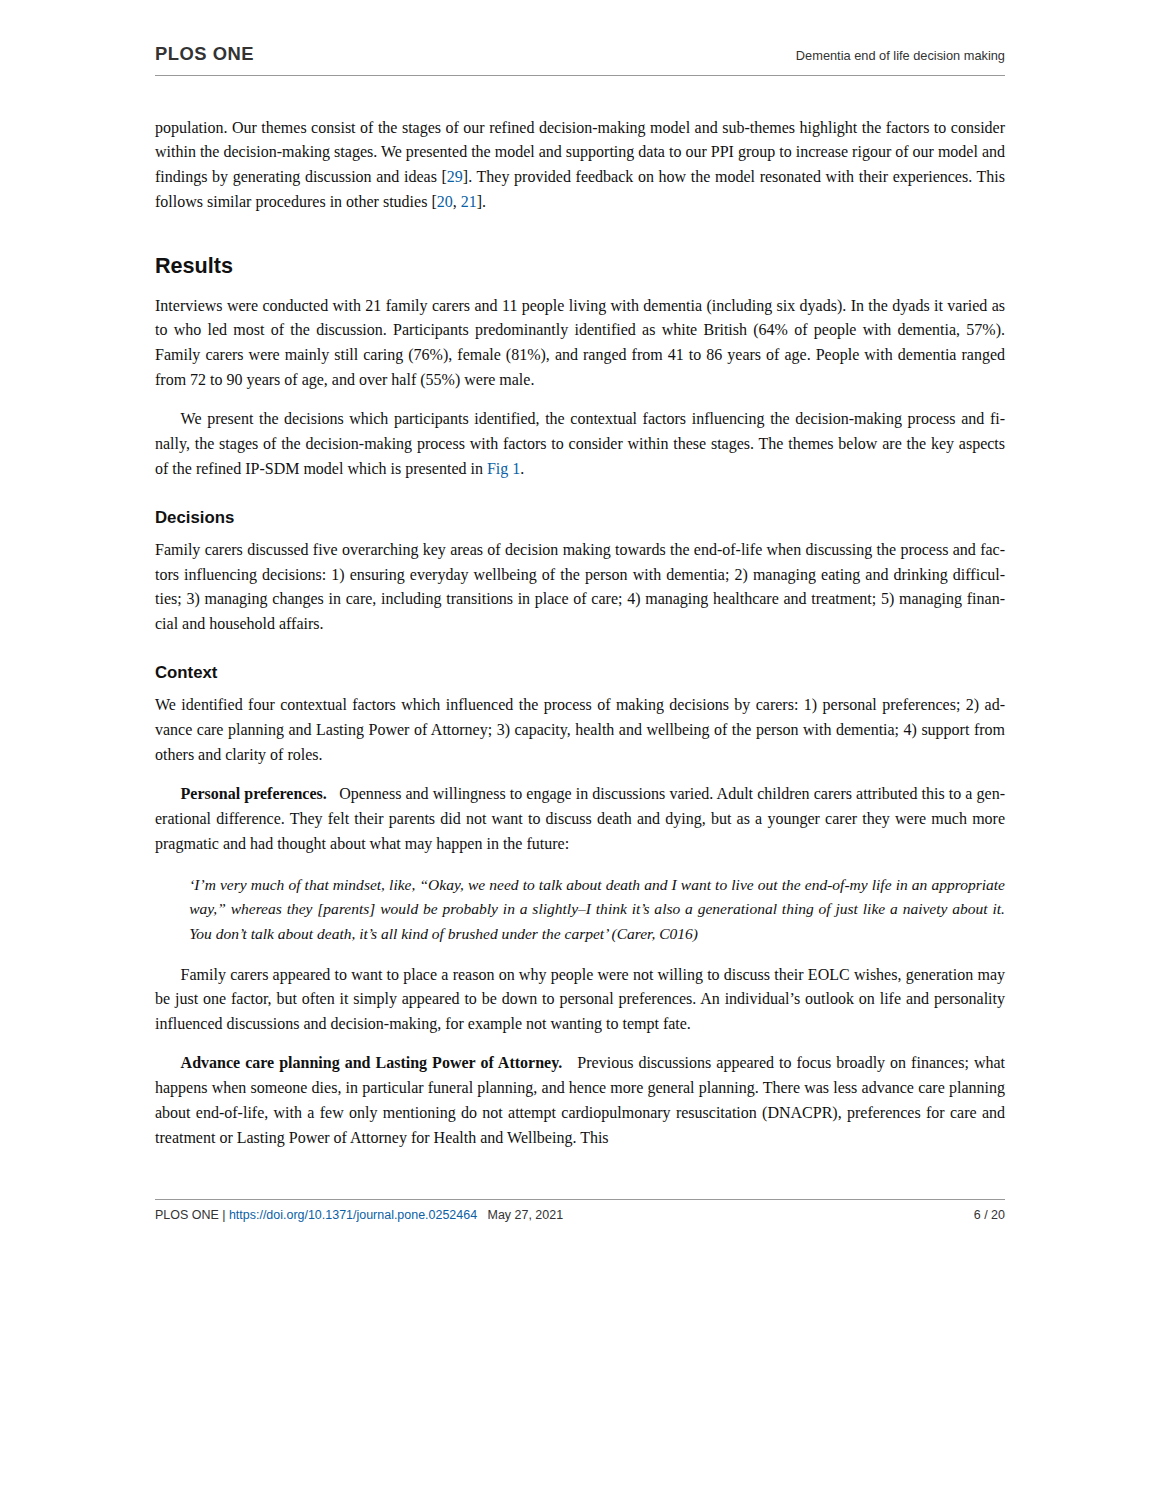PLOS ONE
Dementia end of life decision making
population. Our themes consist of the stages of our refined decision-making model and sub-themes highlight the factors to consider within the decision-making stages. We presented the model and supporting data to our PPI group to increase rigour of our model and findings by generating discussion and ideas [29]. They provided feedback on how the model resonated with their experiences. This follows similar procedures in other studies [20, 21].
Results
Interviews were conducted with 21 family carers and 11 people living with dementia (including six dyads). In the dyads it varied as to who led most of the discussion. Participants predominantly identified as white British (64% of people with dementia, 57%). Family carers were mainly still caring (76%), female (81%), and ranged from 41 to 86 years of age. People with dementia ranged from 72 to 90 years of age, and over half (55%) were male.
We present the decisions which participants identified, the contextual factors influencing the decision-making process and finally, the stages of the decision-making process with factors to consider within these stages. The themes below are the key aspects of the refined IP-SDM model which is presented in Fig 1.
Decisions
Family carers discussed five overarching key areas of decision making towards the end-of-life when discussing the process and factors influencing decisions: 1) ensuring everyday wellbeing of the person with dementia; 2) managing eating and drinking difficulties; 3) managing changes in care, including transitions in place of care; 4) managing healthcare and treatment; 5) managing financial and household affairs.
Context
We identified four contextual factors which influenced the process of making decisions by carers: 1) personal preferences; 2) advance care planning and Lasting Power of Attorney; 3) capacity, health and wellbeing of the person with dementia; 4) support from others and clarity of roles.
Personal preferences. Openness and willingness to engage in discussions varied. Adult children carers attributed this to a generational difference. They felt their parents did not want to discuss death and dying, but as a younger carer they were much more pragmatic and had thought about what may happen in the future:
‘I’m very much of that mindset, like, “Okay, we need to talk about death and I want to live out the end-of-my life in an appropriate way,” whereas they [parents] would be probably in a slightly–I think it’s also a generational thing of just like a naivety about it. You don’t talk about death, it’s all kind of brushed under the carpet’ (Carer, C016)
Family carers appeared to want to place a reason on why people were not willing to discuss their EOLC wishes, generation may be just one factor, but often it simply appeared to be down to personal preferences. An individual’s outlook on life and personality influenced discussions and decision-making, for example not wanting to tempt fate.
Advance care planning and Lasting Power of Attorney. Previous discussions appeared to focus broadly on finances; what happens when someone dies, in particular funeral planning, and hence more general planning. There was less advance care planning about end-of-life, with a few only mentioning do not attempt cardiopulmonary resuscitation (DNACPR), preferences for care and treatment or Lasting Power of Attorney for Health and Wellbeing. This
PLOS ONE | https://doi.org/10.1371/journal.pone.0252464 May 27, 2021
6 / 20